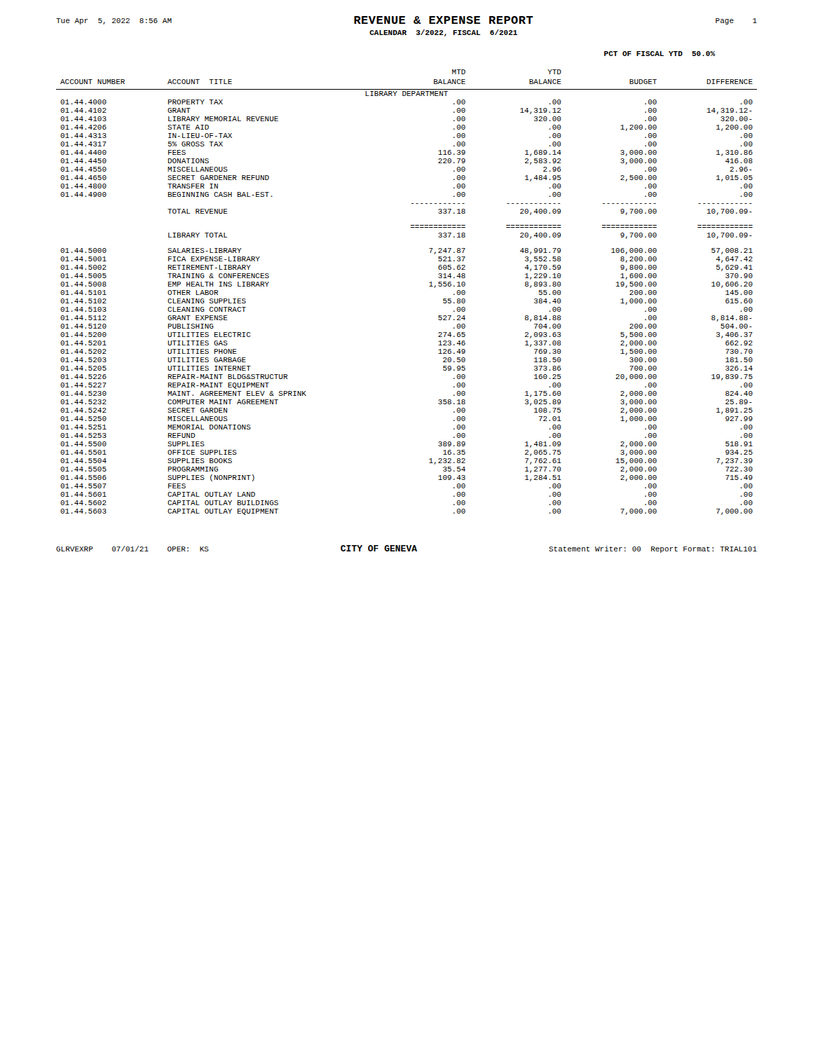Tue Apr 5, 2022 8:56 AM
REVENUE & EXPENSE REPORT
CALENDAR 3/2022, FISCAL 6/2021
Page 1
PCT OF FISCAL YTD 50.0%
| | | MTD | YTD | | |
| --- | --- | --- | --- | --- | --- |
| ACCOUNT NUMBER | ACCOUNT TITLE | BALANCE | BALANCE | BUDGET | DIFFERENCE |
| LIBRARY DEPARTMENT |
| 01.44.4000 | PROPERTY TAX | .00 | .00 | .00 | .00 |
| 01.44.4102 | GRANT | .00 | 14,319.12 | .00 | 14,319.12- |
| 01.44.4103 | LIBRARY MEMORIAL REVENUE | .00 | 320.00 | .00 | 320.00- |
| 01.44.4206 | STATE AID | .00 | .00 | 1,200.00 | 1,200.00 |
| 01.44.4313 | IN-LIEU-OF-TAX | .00 | .00 | .00 | .00 |
| 01.44.4317 | 5% GROSS TAX | .00 | .00 | .00 | .00 |
| 01.44.4400 | FEES | 116.39 | 1,689.14 | 3,000.00 | 1,310.86 |
| 01.44.4450 | DONATIONS | 220.79 | 2,583.92 | 3,000.00 | 416.08 |
| 01.44.4550 | MISCELLANEOUS | .00 | 2.96 | .00 | 2.96- |
| 01.44.4650 | SECRET GARDENER REFUND | .00 | 1,484.95 | 2,500.00 | 1,015.05 |
| 01.44.4800 | TRANSFER IN | .00 | .00 | .00 | .00 |
| 01.44.4900 | BEGINNING CASH BAL-EST. | .00 | .00 | .00 | .00 |
| | | ------------ | ------------ | ------------ | ------------ |
| | TOTAL REVENUE | 337.18 | 20,400.09 | 9,700.00 | 10,700.09- |
| | | ============ | ============ | ============ | ============ |
| | LIBRARY TOTAL | 337.18 | 20,400.09 | 9,700.00 | 10,700.09- |
| 01.44.5000 | SALARIES-LIBRARY | 7,247.87 | 48,991.79 | 106,000.00 | 57,008.21 |
| 01.44.5001 | FICA EXPENSE-LIBRARY | 521.37 | 3,552.58 | 8,200.00 | 4,647.42 |
| 01.44.5002 | RETIREMENT-LIBRARY | 605.62 | 4,170.59 | 9,800.00 | 5,629.41 |
| 01.44.5005 | TRAINING & CONFERENCES | 314.48 | 1,229.10 | 1,600.00 | 370.90 |
| 01.44.5008 | EMP HEALTH INS LIBRARY | 1,556.10 | 8,893.80 | 19,500.00 | 10,606.20 |
| 01.44.5101 | OTHER LABOR | .00 | 55.00 | 200.00 | 145.00 |
| 01.44.5102 | CLEANING SUPPLIES | 55.80 | 384.40 | 1,000.00 | 615.60 |
| 01.44.5103 | CLEANING CONTRACT | .00 | .00 | .00 | .00 |
| 01.44.5112 | GRANT EXPENSE | 527.24 | 8,814.88 | .00 | 8,814.88- |
| 01.44.5120 | PUBLISHING | .00 | 704.00 | 200.00 | 504.00- |
| 01.44.5200 | UTILITIES ELECTRIC | 274.65 | 2,093.63 | 5,500.00 | 3,406.37 |
| 01.44.5201 | UTILITIES GAS | 123.46 | 1,337.08 | 2,000.00 | 662.92 |
| 01.44.5202 | UTILITIES PHONE | 126.49 | 769.30 | 1,500.00 | 730.70 |
| 01.44.5203 | UTILITIES GARBAGE | 20.50 | 118.50 | 300.00 | 181.50 |
| 01.44.5205 | UTILITIES INTERNET | 59.95 | 373.86 | 700.00 | 326.14 |
| 01.44.5226 | REPAIR-MAINT BLDG&STRUCTUR | .00 | 160.25 | 20,000.00 | 19,839.75 |
| 01.44.5227 | REPAIR-MAINT EQUIPMENT | .00 | .00 | .00 | .00 |
| 01.44.5230 | MAINT. AGREEMENT ELEV & SPRINK | .00 | 1,175.60 | 2,000.00 | 824.40 |
| 01.44.5232 | COMPUTER MAINT AGREEMENT | 358.18 | 3,025.89 | 3,000.00 | 25.89- |
| 01.44.5242 | SECRET GARDEN | .00 | 108.75 | 2,000.00 | 1,891.25 |
| 01.44.5250 | MISCELLANEOUS | .00 | 72.01 | 1,000.00 | 927.99 |
| 01.44.5251 | MEMORIAL DONATIONS | .00 | .00 | .00 | .00 |
| 01.44.5253 | REFUND | .00 | .00 | .00 | .00 |
| 01.44.5500 | SUPPLIES | 389.89 | 1,481.09 | 2,000.00 | 518.91 |
| 01.44.5501 | OFFICE SUPPLIES | 16.35 | 2,065.75 | 3,000.00 | 934.25 |
| 01.44.5504 | SUPPLIES BOOKS | 1,232.82 | 7,762.61 | 15,000.00 | 7,237.39 |
| 01.44.5505 | PROGRAMMING | 35.54 | 1,277.70 | 2,000.00 | 722.30 |
| 01.44.5506 | SUPPLIES (NONPRINT) | 109.43 | 1,284.51 | 2,000.00 | 715.49 |
| 01.44.5507 | FEES | .00 | .00 | .00 | .00 |
| 01.44.5601 | CAPITAL OUTLAY LAND | .00 | .00 | .00 | .00 |
| 01.44.5602 | CAPITAL OUTLAY BUILDINGS | .00 | .00 | .00 | .00 |
| 01.44.5603 | CAPITAL OUTLAY EQUIPMENT | .00 | .00 | 7,000.00 | 7,000.00 |
GLRVEXRP 07/01/21 OPER: KS
CITY OF GENEVA
Statement Writer: 00 Report Format: TRIAL101